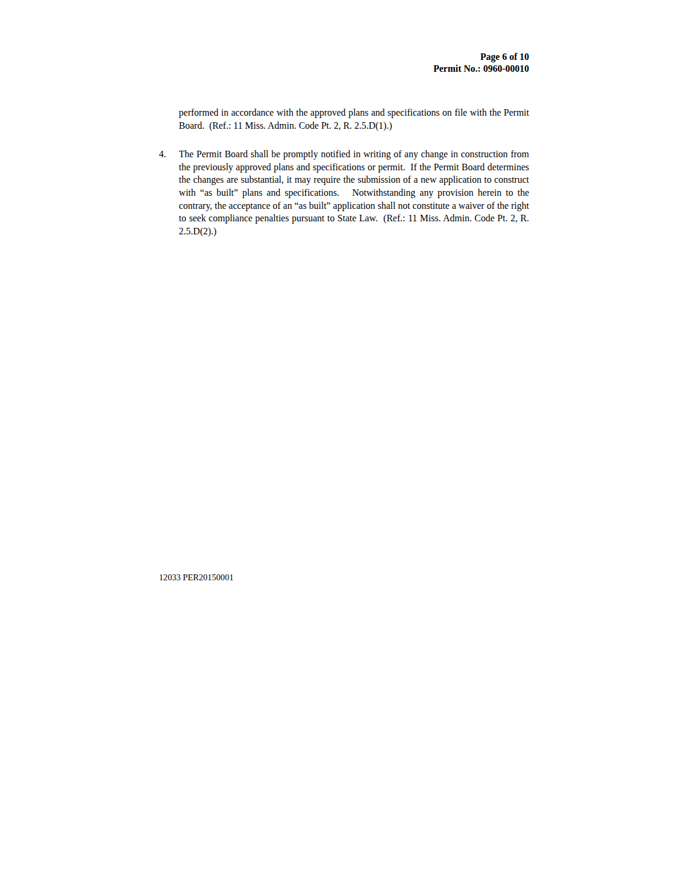Page 6 of 10
Permit No.: 0960-00010
performed in accordance with the approved plans and specifications on file with the Permit Board. (Ref.: 11 Miss. Admin. Code Pt. 2, R. 2.5.D(1).)
4. The Permit Board shall be promptly notified in writing of any change in construction from the previously approved plans and specifications or permit. If the Permit Board determines the changes are substantial, it may require the submission of a new application to construct with “as built” plans and specifications. Notwithstanding any provision herein to the contrary, the acceptance of an “as built” application shall not constitute a waiver of the right to seek compliance penalties pursuant to State Law. (Ref.: 11 Miss. Admin. Code Pt. 2, R. 2.5.D(2).)
12033 PER20150001